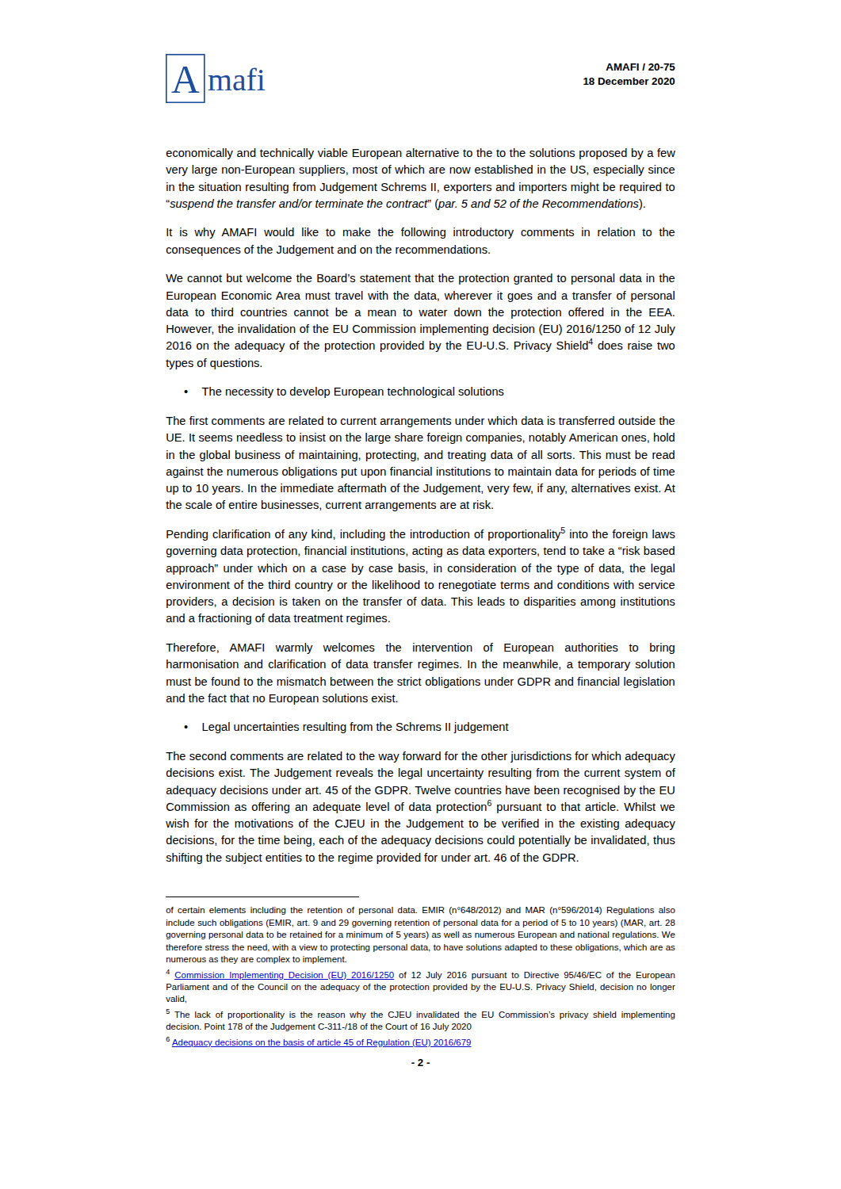A mafi
AMAFI / 20-75
18 December 2020
economically and technically viable European alternative to the to the solutions proposed by a few very large non-European suppliers, most of which are now established in the US, especially since in the situation resulting from Judgement Schrems II, exporters and importers might be required to “suspend the transfer and/or terminate the contract” (par. 5 and 52 of the Recommendations).
It is why AMAFI would like to make the following introductory comments in relation to the consequences of the Judgement and on the recommendations.
We cannot but welcome the Board’s statement that the protection granted to personal data in the European Economic Area must travel with the data, wherever it goes and a transfer of personal data to third countries cannot be a mean to water down the protection offered in the EEA. However, the invalidation of the EU Commission implementing decision (EU) 2016/1250 of 12 July 2016 on the adequacy of the protection provided by the EU-U.S. Privacy Shield4 does raise two types of questions.
The necessity to develop European technological solutions
The first comments are related to current arrangements under which data is transferred outside the UE. It seems needless to insist on the large share foreign companies, notably American ones, hold in the global business of maintaining, protecting, and treating data of all sorts. This must be read against the numerous obligations put upon financial institutions to maintain data for periods of time up to 10 years. In the immediate aftermath of the Judgement, very few, if any, alternatives exist. At the scale of entire businesses, current arrangements are at risk.
Pending clarification of any kind, including the introduction of proportionality5 into the foreign laws governing data protection, financial institutions, acting as data exporters, tend to take a “risk based approach” under which on a case by case basis, in consideration of the type of data, the legal environment of the third country or the likelihood to renegotiate terms and conditions with service providers, a decision is taken on the transfer of data. This leads to disparities among institutions and a fractioning of data treatment regimes.
Therefore, AMAFI warmly welcomes the intervention of European authorities to bring harmonisation and clarification of data transfer regimes. In the meanwhile, a temporary solution must be found to the mismatch between the strict obligations under GDPR and financial legislation and the fact that no European solutions exist.
Legal uncertainties resulting from the Schrems II judgement
The second comments are related to the way forward for the other jurisdictions for which adequacy decisions exist. The Judgement reveals the legal uncertainty resulting from the current system of adequacy decisions under art. 45 of the GDPR. Twelve countries have been recognised by the EU Commission as offering an adequate level of data protection6 pursuant to that article. Whilst we wish for the motivations of the CJEU in the Judgement to be verified in the existing adequacy decisions, for the time being, each of the adequacy decisions could potentially be invalidated, thus shifting the subject entities to the regime provided for under art. 46 of the GDPR.
of certain elements including the retention of personal data. EMIR (n°648/2012) and MAR (n°596/2014) Regulations also include such obligations (EMIR, art. 9 and 29 governing retention of personal data for a period of 5 to 10 years) (MAR, art. 28 governing personal data to be retained for a minimum of 5 years) as well as numerous European and national regulations. We therefore stress the need, with a view to protecting personal data, to have solutions adapted to these obligations, which are as numerous as they are complex to implement.
4 Commission Implementing Decision (EU) 2016/1250 of 12 July 2016 pursuant to Directive 95/46/EC of the European Parliament and of the Council on the adequacy of the protection provided by the EU-U.S. Privacy Shield, decision no longer valid,
5 The lack of proportionality is the reason why the CJEU invalidated the EU Commission’s privacy shield implementing decision. Point 178 of the Judgement C-311-/18 of the Court of 16 July 2020
6 Adequacy decisions on the basis of article 45 of Regulation (EU) 2016/679
- 2 -